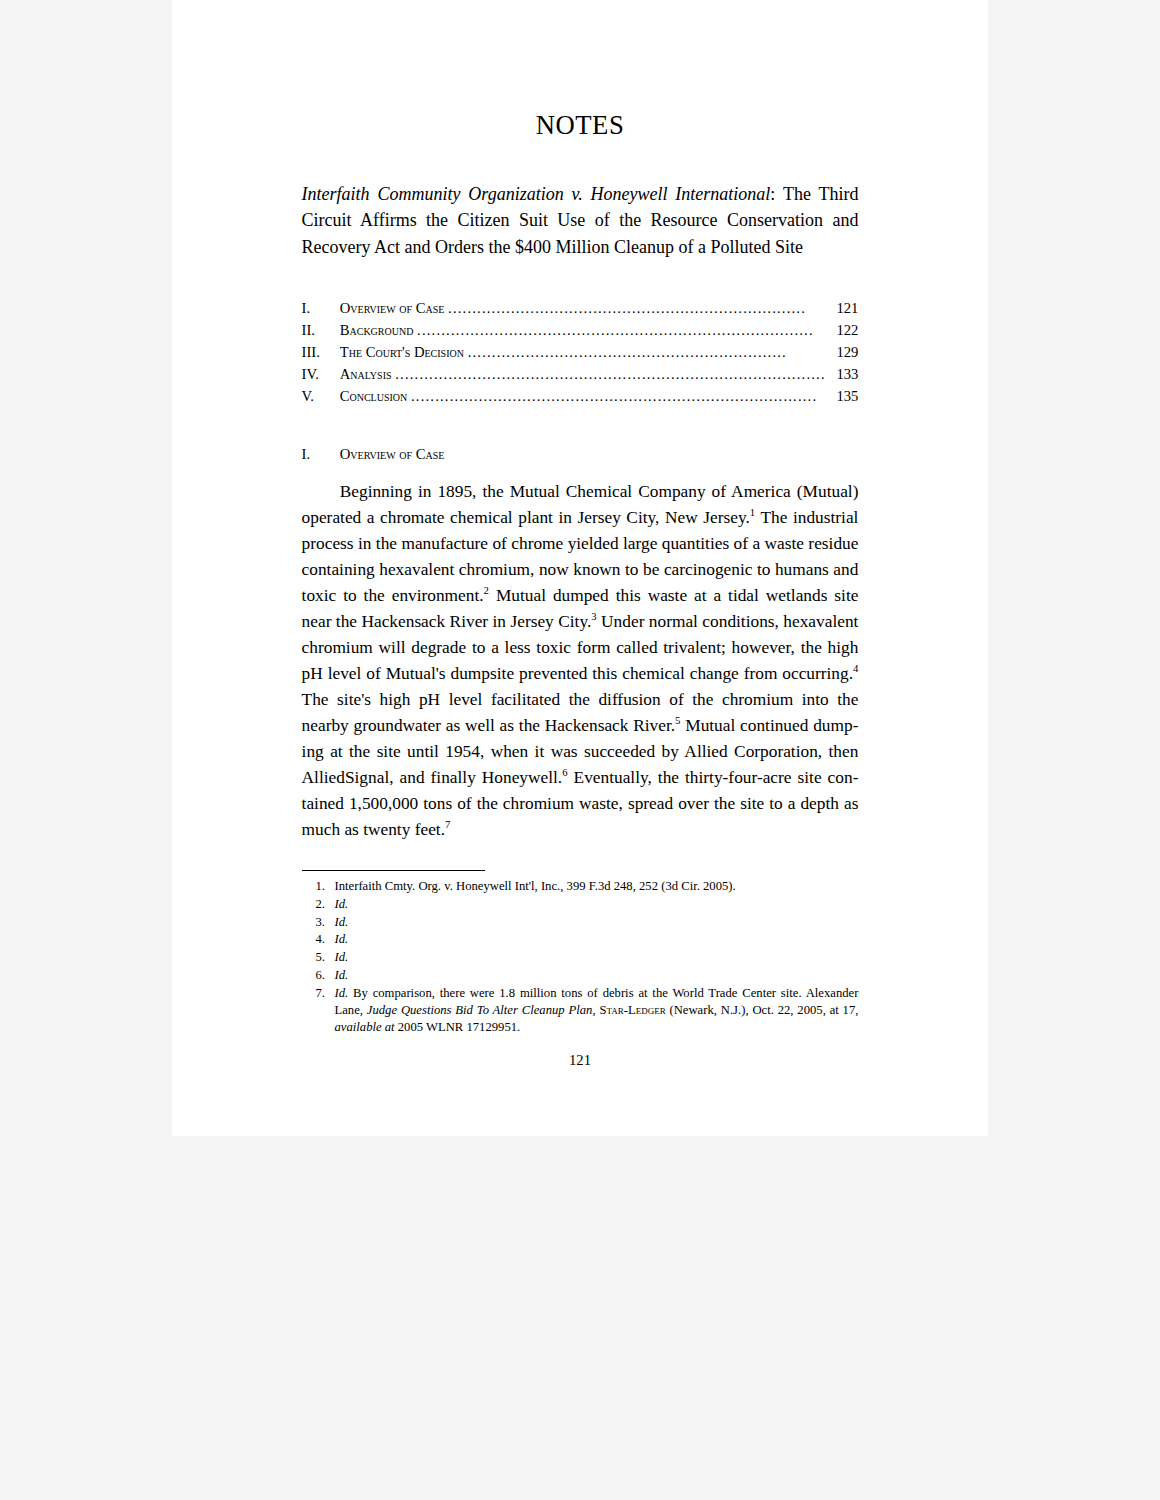NOTES
Interfaith Community Organization v. Honeywell International: The Third Circuit Affirms the Citizen Suit Use of the Resource Conservation and Recovery Act and Orders the $400 Million Cleanup of a Polluted Site
| I. | Overview of Case .......................................................................... | 121 |
| II. | Background .................................................................................. | 122 |
| III. | The Court's Decision .................................................................. | 129 |
| IV. | Analysis ......................................................................................... | 133 |
| V. | Conclusion .................................................................................... | 135 |
I. Overview of Case
Beginning in 1895, the Mutual Chemical Company of America (Mutual) operated a chromate chemical plant in Jersey City, New Jersey.1 The industrial process in the manufacture of chrome yielded large quantities of a waste residue containing hexavalent chromium, now known to be carcinogenic to humans and toxic to the environment.2 Mutual dumped this waste at a tidal wetlands site near the Hackensack River in Jersey City.3 Under normal conditions, hexavalent chromium will degrade to a less toxic form called trivalent; however, the high pH level of Mutual's dumpsite prevented this chemical change from occurring.4 The site's high pH level facilitated the diffusion of the chromium into the nearby groundwater as well as the Hackensack River.5 Mutual continued dumping at the site until 1954, when it was succeeded by Allied Corporation, then AlliedSignal, and finally Honeywell.6 Eventually, the thirty-four-acre site contained 1,500,000 tons of the chromium waste, spread over the site to a depth as much as twenty feet.7
1.
Interfaith Cmty. Org. v. Honeywell Int'l, Inc., 399 F.3d 248, 252 (3d Cir. 2005).
2.
Id.
3.
Id.
4.
Id.
5.
Id.
6.
Id.
7.
Id. By comparison, there were 1.8 million tons of debris at the World Trade Center site. Alexander Lane, Judge Questions Bid To Alter Cleanup Plan, Star-Ledger (Newark, N.J.), Oct. 22, 2005, at 17, available at 2005 WLNR 17129951.
121